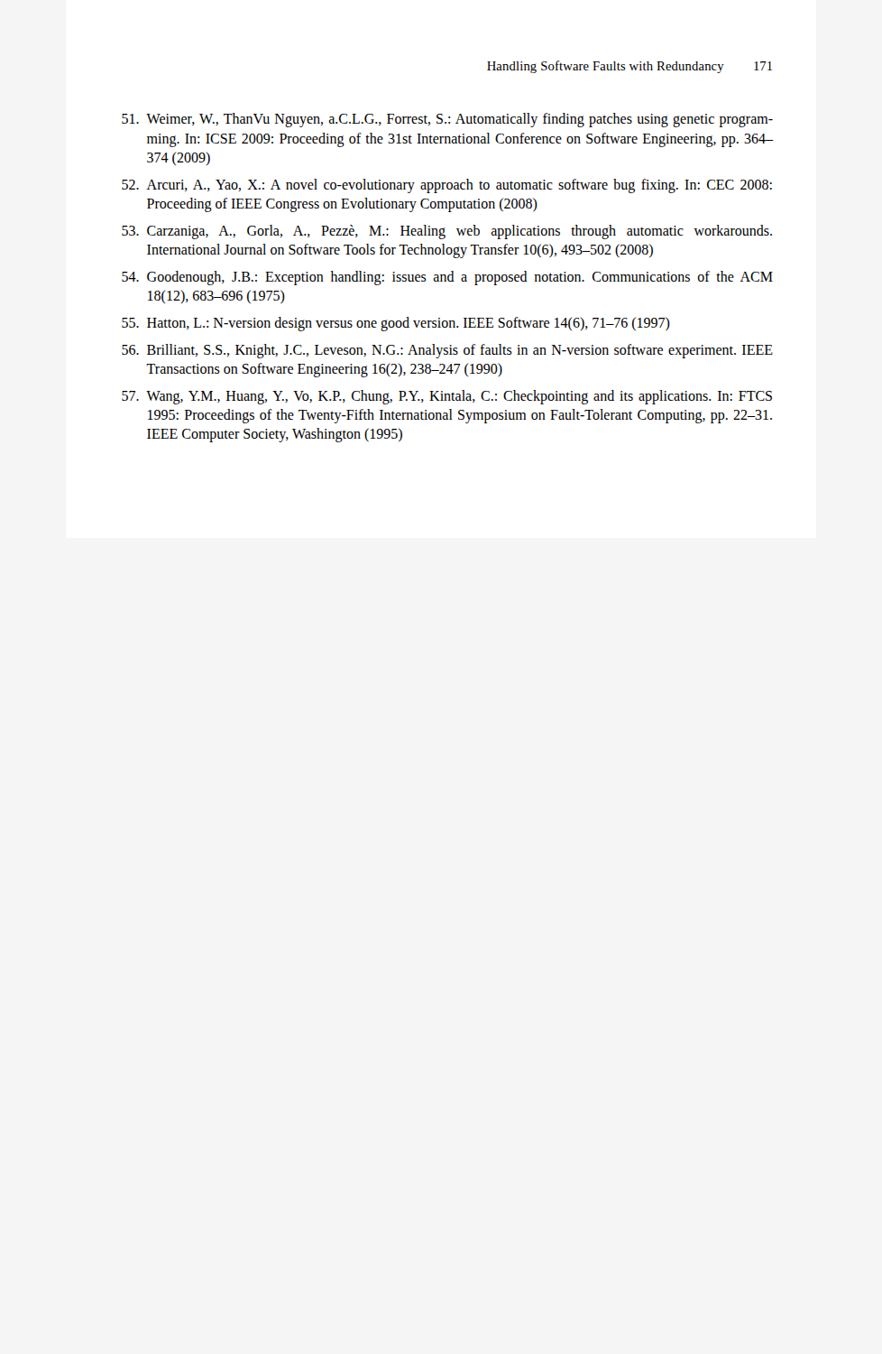Handling Software Faults with Redundancy 171
51. Weimer, W., ThanVu Nguyen, a.C.L.G., Forrest, S.: Automatically finding patches using genetic programming. In: ICSE 2009: Proceeding of the 31st International Conference on Software Engineering, pp. 364–374 (2009)
52. Arcuri, A., Yao, X.: A novel co-evolutionary approach to automatic software bug fixing. In: CEC 2008: Proceeding of IEEE Congress on Evolutionary Computation (2008)
53. Carzaniga, A., Gorla, A., Pezzè, M.: Healing web applications through automatic workarounds. International Journal on Software Tools for Technology Transfer 10(6), 493–502 (2008)
54. Goodenough, J.B.: Exception handling: issues and a proposed notation. Communications of the ACM 18(12), 683–696 (1975)
55. Hatton, L.: N-version design versus one good version. IEEE Software 14(6), 71–76 (1997)
56. Brilliant, S.S., Knight, J.C., Leveson, N.G.: Analysis of faults in an N-version software experiment. IEEE Transactions on Software Engineering 16(2), 238–247 (1990)
57. Wang, Y.M., Huang, Y., Vo, K.P., Chung, P.Y., Kintala, C.: Checkpointing and its applications. In: FTCS 1995: Proceedings of the Twenty-Fifth International Symposium on Fault-Tolerant Computing, pp. 22–31. IEEE Computer Society, Washington (1995)